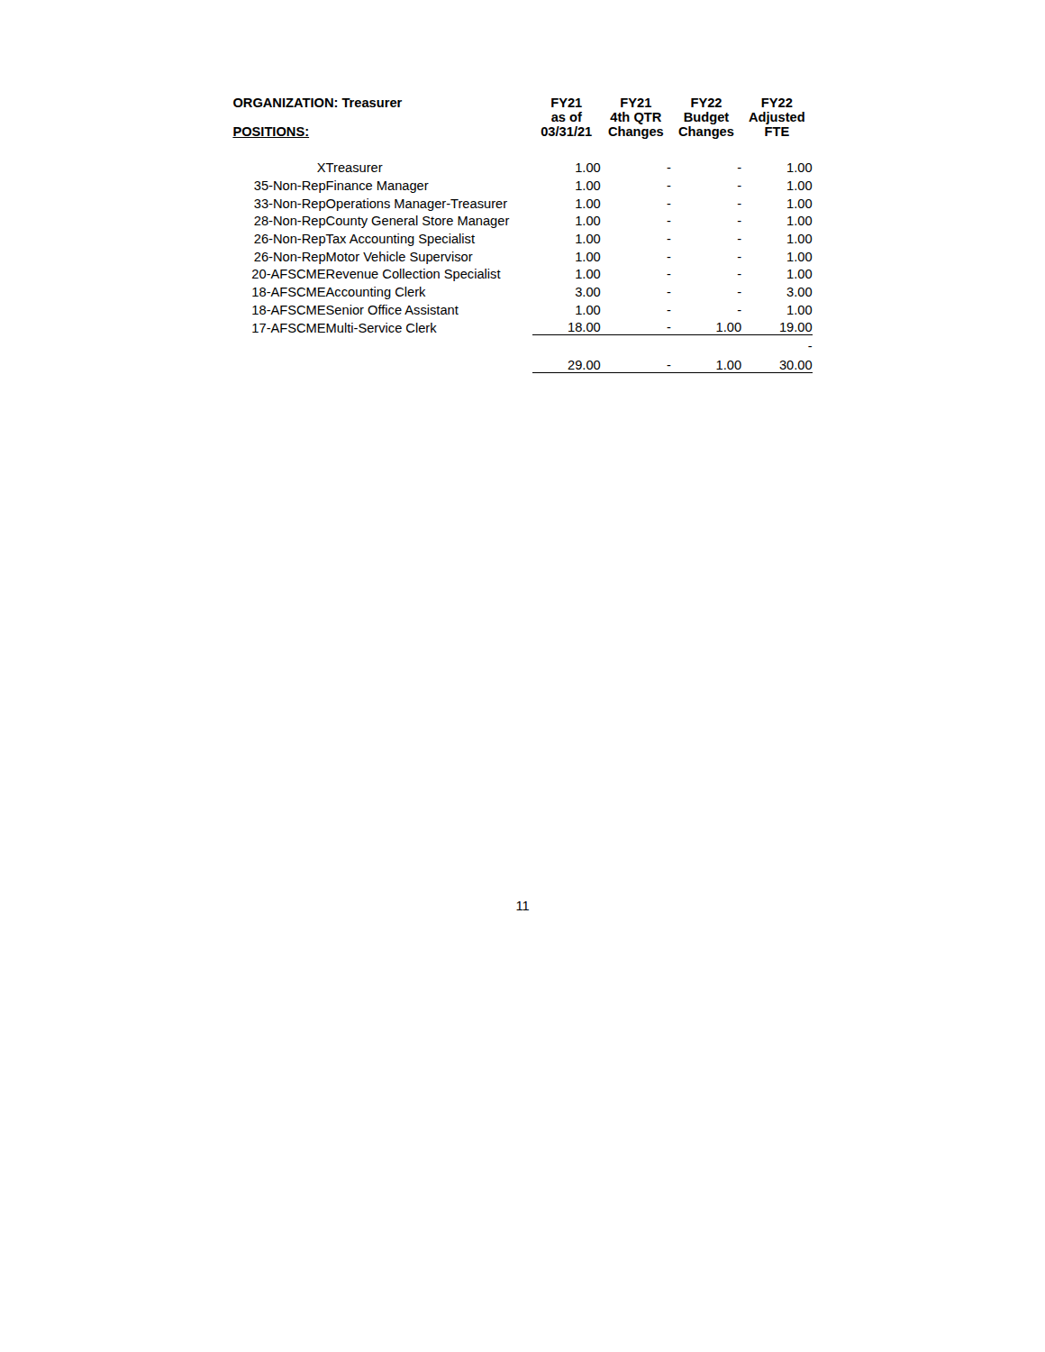| ORGANIZATION: Treasurer | FY21 | FY21 | FY22 | FY22 |
| | as of | 4th QTR | Budget | Adjusted |
| POSITIONS: | 03/31/21 | Changes | Changes | FTE |
| X | Treasurer | 1.00 | - | - | 1.00 |
| 35-Non-Rep | Finance Manager | 1.00 | - | - | 1.00 |
| 33-Non-Rep | Operations Manager-Treasurer | 1.00 | - | - | 1.00 |
| 28-Non-Rep | County General Store Manager | 1.00 | - | - | 1.00 |
| 26-Non-Rep | Tax Accounting Specialist | 1.00 | - | - | 1.00 |
| 26-Non-Rep | Motor Vehicle Supervisor | 1.00 | - | - | 1.00 |
| 20-AFSCME | Revenue Collection Specialist | 1.00 | - | - | 1.00 |
| 18-AFSCME | Accounting Clerk | 3.00 | - | - | 3.00 |
| 18-AFSCME | Senior Office Assistant | 1.00 | - | - | 1.00 |
| 17-AFSCME | Multi-Service Clerk | 18.00 | - | 1.00 | 19.00 |
| | | | | - |
| | 29.00 | - | 1.00 | 30.00 |
11